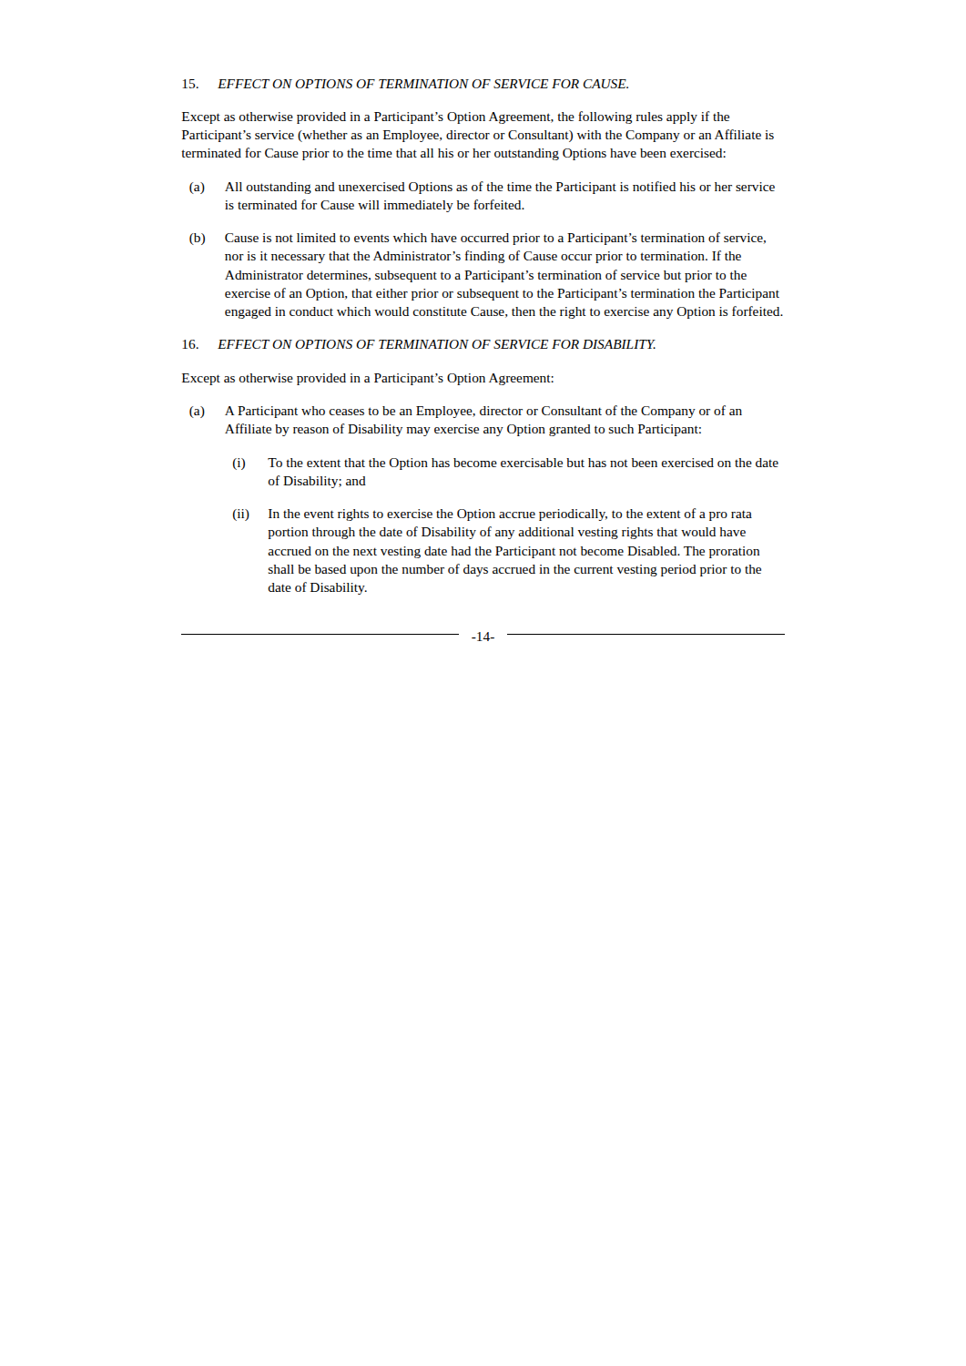15. EFFECT ON OPTIONS OF TERMINATION OF SERVICE FOR CAUSE.
Except as otherwise provided in a Participant’s Option Agreement, the following rules apply if the Participant’s service (whether as an Employee, director or Consultant) with the Company or an Affiliate is terminated for Cause prior to the time that all his or her outstanding Options have been exercised:
(a) All outstanding and unexercised Options as of the time the Participant is notified his or her service is terminated for Cause will immediately be forfeited.
(b) Cause is not limited to events which have occurred prior to a Participant’s termination of service, nor is it necessary that the Administrator’s finding of Cause occur prior to termination. If the Administrator determines, subsequent to a Participant’s termination of service but prior to the exercise of an Option, that either prior or subsequent to the Participant’s termination the Participant engaged in conduct which would constitute Cause, then the right to exercise any Option is forfeited.
16. EFFECT ON OPTIONS OF TERMINATION OF SERVICE FOR DISABILITY.
Except as otherwise provided in a Participant’s Option Agreement:
(a) A Participant who ceases to be an Employee, director or Consultant of the Company or of an Affiliate by reason of Disability may exercise any Option granted to such Participant:
(i) To the extent that the Option has become exercisable but has not been exercised on the date of Disability; and
(ii) In the event rights to exercise the Option accrue periodically, to the extent of a pro rata portion through the date of Disability of any additional vesting rights that would have accrued on the next vesting date had the Participant not become Disabled. The proration shall be based upon the number of days accrued in the current vesting period prior to the date of Disability.
-14-